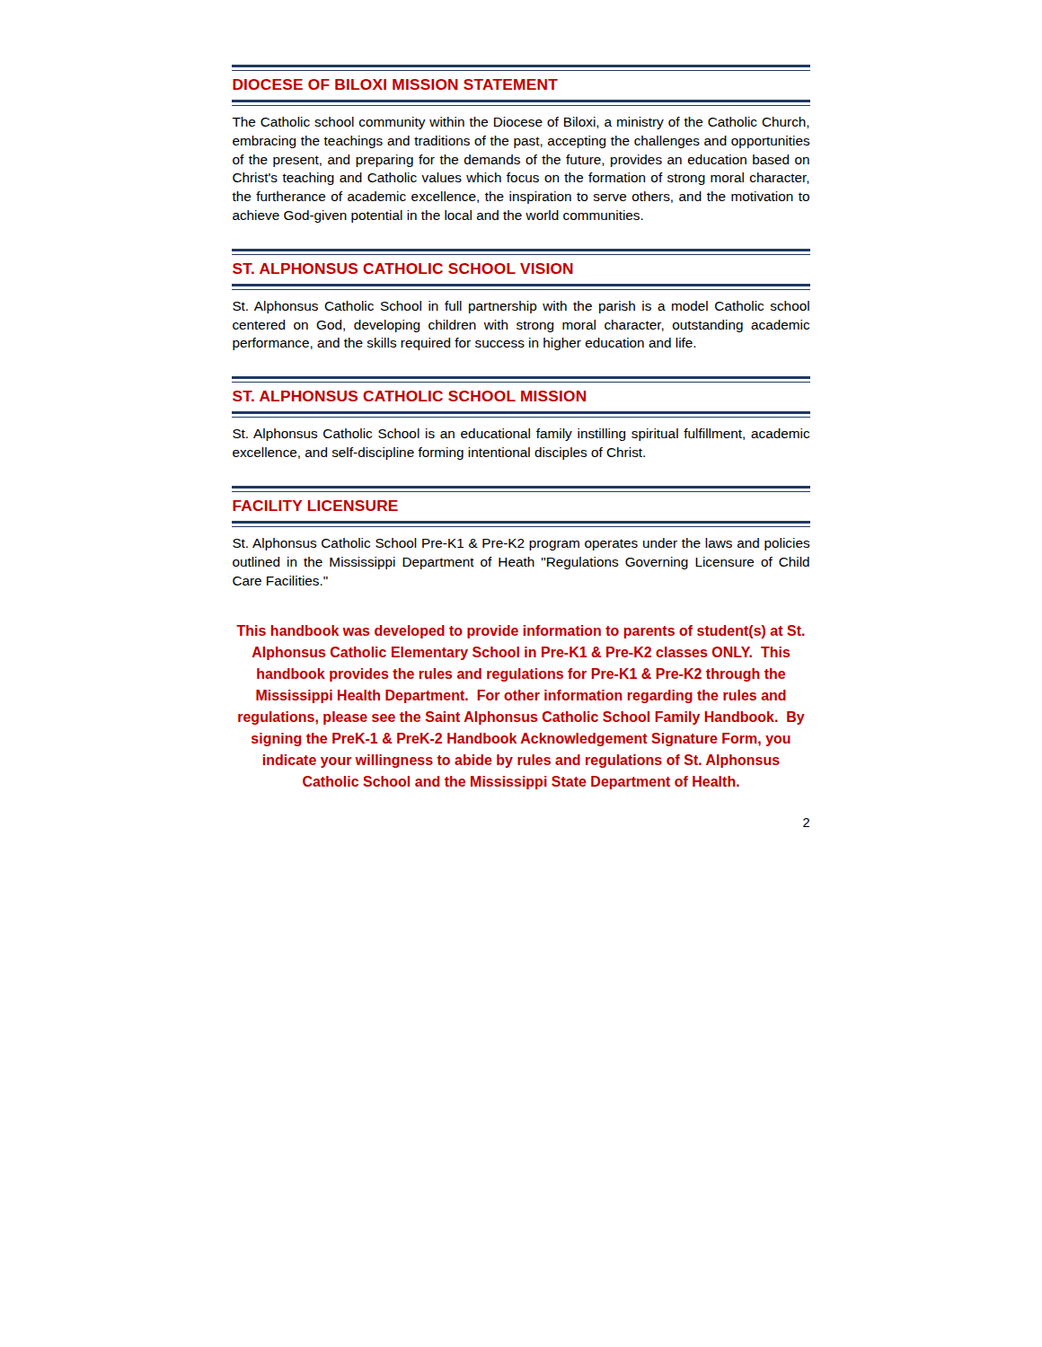DIOCESE OF BILOXI MISSION STATEMENT
The Catholic school community within the Diocese of Biloxi, a ministry of the Catholic Church, embracing the teachings and traditions of the past, accepting the challenges and opportunities of the present, and preparing for the demands of the future, provides an education based on Christ's teaching and Catholic values which focus on the formation of strong moral character, the furtherance of academic excellence, the inspiration to serve others, and the motivation to achieve God-given potential in the local and the world communities.
ST. ALPHONSUS CATHOLIC SCHOOL VISION
St. Alphonsus Catholic School in full partnership with the parish is a model Catholic school centered on God, developing children with strong moral character, outstanding academic performance, and the skills required for success in higher education and life.
ST. ALPHONSUS CATHOLIC SCHOOL MISSION
St. Alphonsus Catholic School is an educational family instilling spiritual fulfillment, academic excellence, and self-discipline forming intentional disciples of Christ.
FACILITY LICENSURE
St. Alphonsus Catholic School Pre-K1 & Pre-K2 program operates under the laws and policies outlined in the Mississippi Department of Heath "Regulations Governing Licensure of Child Care Facilities."
This handbook was developed to provide information to parents of student(s) at St. Alphonsus Catholic Elementary School in Pre-K1 & Pre-K2 classes ONLY. This handbook provides the rules and regulations for Pre-K1 & Pre-K2 through the Mississippi Health Department. For other information regarding the rules and regulations, please see the Saint Alphonsus Catholic School Family Handbook. By signing the PreK-1 & PreK-2 Handbook Acknowledgement Signature Form, you indicate your willingness to abide by rules and regulations of St. Alphonsus Catholic School and the Mississippi State Department of Health.
2